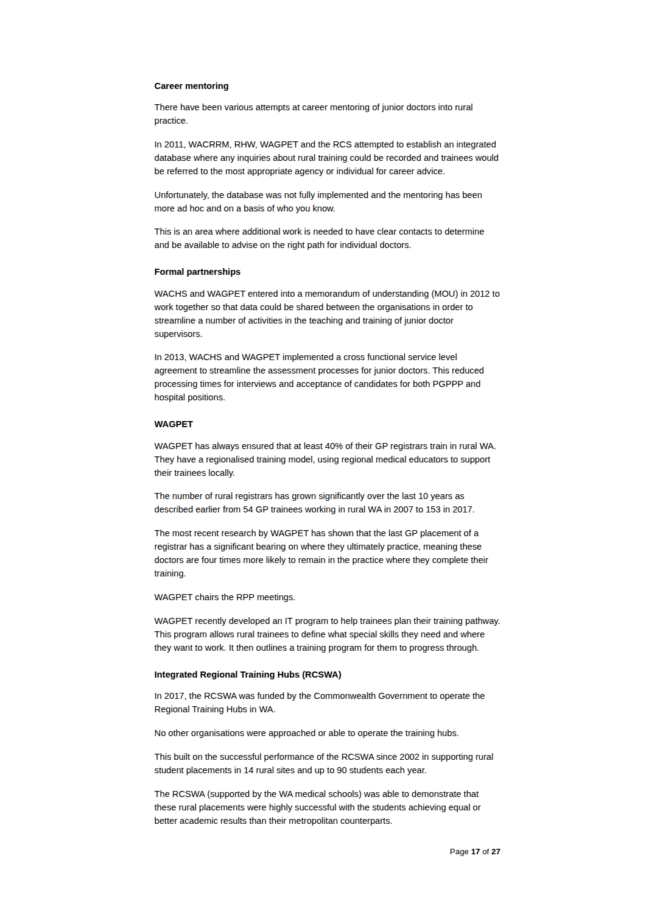Career mentoring
There have been various attempts at career mentoring of junior doctors into rural practice.
In 2011, WACRRM, RHW, WAGPET and the RCS attempted to establish an integrated database where any inquiries about rural training could be recorded and trainees would be referred to the most appropriate agency or individual for career advice.
Unfortunately, the database was not fully implemented and the mentoring has been more ad hoc and on a basis of who you know.
This is an area where additional work is needed to have clear contacts to determine and be available to advise on the right path for individual doctors.
Formal partnerships
WACHS and WAGPET entered into a memorandum of understanding (MOU) in 2012 to work together so that data could be shared between the organisations in order to streamline a number of activities in the teaching and training of junior doctor supervisors.
In 2013, WACHS and WAGPET implemented a cross functional service level agreement to streamline the assessment processes for junior doctors. This reduced processing times for interviews and acceptance of candidates for both PGPPP and hospital positions.
WAGPET
WAGPET has always ensured that at least 40% of their GP registrars train in rural WA. They have a regionalised training model, using regional medical educators to support their trainees locally.
The number of rural registrars has grown significantly over the last 10 years as described earlier from 54 GP trainees working in rural WA in 2007 to 153 in 2017.
The most recent research by WAGPET has shown that the last GP placement of a registrar has a significant bearing on where they ultimately practice, meaning these doctors are four times more likely to remain in the practice where they complete their training.
WAGPET chairs the RPP meetings.
WAGPET recently developed an IT program to help trainees plan their training pathway. This program allows rural trainees to define what special skills they need and where they want to work. It then outlines a training program for them to progress through.
Integrated Regional Training Hubs (RCSWA)
In 2017, the RCSWA was funded by the Commonwealth Government to operate the Regional Training Hubs in WA.
No other organisations were approached or able to operate the training hubs.
This built on the successful performance of the RCSWA since 2002 in supporting rural student placements in 14 rural sites and up to 90 students each year.
The RCSWA (supported by the WA medical schools) was able to demonstrate that these rural placements were highly successful with the students achieving equal or better academic results than their metropolitan counterparts.
Page 17 of 27